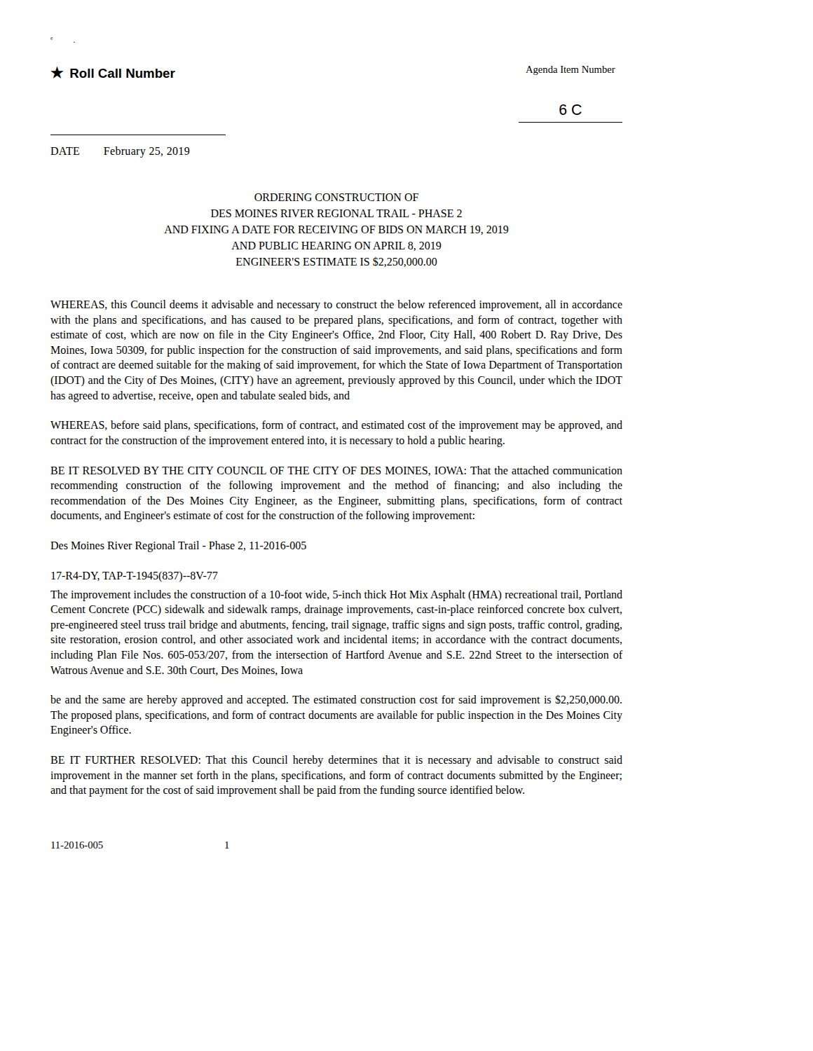ᵉ .
★ Roll Call Number
Agenda Item Number 6 C
DATEFebruary 25, 2019
ORDERING CONSTRUCTION OF
DES MOINES RIVER REGIONAL TRAIL - PHASE 2
AND FIXING A DATE FOR RECEIVING OF BIDS ON MARCH 19, 2019
AND PUBLIC HEARING ON APRIL 8, 2019
ENGINEER'S ESTIMATE IS $2,250,000.00
WHEREAS, this Council deems it advisable and necessary to construct the below referenced improvement, all in accordance with the plans and specifications, and has caused to be prepared plans, specifications, and form of contract, together with estimate of cost, which are now on file in the City Engineer's Office, 2nd Floor, City Hall, 400 Robert D. Ray Drive, Des Moines, Iowa 50309, for public inspection for the construction of said improvements, and said plans, specifications and form of contract are deemed suitable for the making of said improvement, for which the State of Iowa Department of Transportation (IDOT) and the City of Des Moines, (CITY) have an agreement, previously approved by this Council, under which the IDOT has agreed to advertise, receive, open and tabulate sealed bids, and
WHEREAS, before said plans, specifications, form of contract, and estimated cost of the improvement may be approved, and contract for the construction of the improvement entered into, it is necessary to hold a public hearing.
BE IT RESOLVED BY THE CITY COUNCIL OF THE CITY OF DES MOINES, IOWA: That the attached communication recommending construction of the following improvement and the method of financing; and also including the recommendation of the Des Moines City Engineer, as the Engineer, submitting plans, specifications, form of contract documents, and Engineer's estimate of cost for the construction of the following improvement:
Des Moines River Regional Trail - Phase 2, 11-2016-005
17-R4-DY, TAP-T-1945(837)--8V-77
The improvement includes the construction of a 10-foot wide, 5-inch thick Hot Mix Asphalt (HMA) recreational trail, Portland Cement Concrete (PCC) sidewalk and sidewalk ramps, drainage improvements, cast-in-place reinforced concrete box culvert, pre-engineered steel truss trail bridge and abutments, fencing, trail signage, traffic signs and sign posts, traffic control, grading, site restoration, erosion control, and other associated work and incidental items; in accordance with the contract documents, including Plan File Nos. 605-053/207, from the intersection of Hartford Avenue and S.E. 22nd Street to the intersection of Watrous Avenue and S.E. 30th Court, Des Moines, Iowa
be and the same are hereby approved and accepted. The estimated construction cost for said improvement is $2,250,000.00. The proposed plans, specifications, and form of contract documents are available for public inspection in the Des Moines City Engineer's Office.
BE IT FURTHER RESOLVED: That this Council hereby determines that it is necessary and advisable to construct said improvement in the manner set forth in the plans, specifications, and form of contract documents submitted by the Engineer; and that payment for the cost of said improvement shall be paid from the funding source identified below.
11-2016-005 1